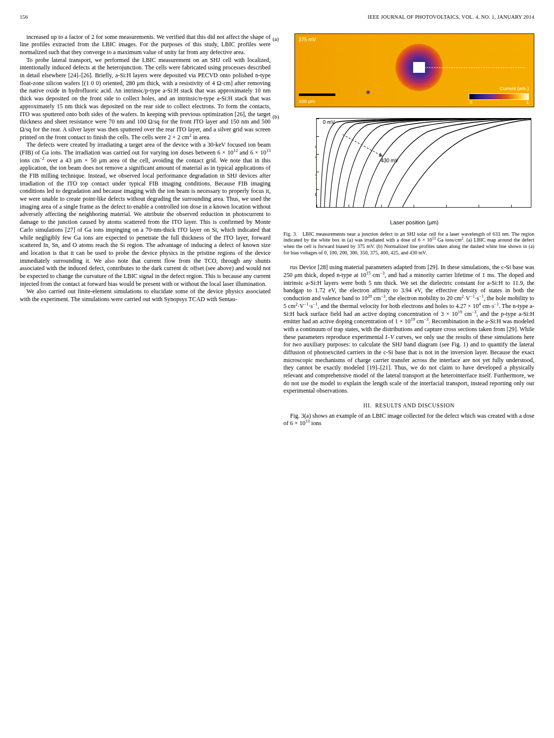156 IEEE JOURNAL OF PHOTOVOLTAICS, VOL. 4, NO. 1, JANUARY 2014
increased up to a factor of 2 for some measurements. We verified that this did not affect the shape of line profiles extracted from the LBIC images. For the purposes of this study, LBIC profiles were normalized such that they converge to a maximum value of unity far from any defective area.
To probe lateral transport, we performed the LBIC measurement on an SHJ cell with localized, intentionally induced defects at the heterojunction. The cells were fabricated using processes described in detail elsewhere [24]–[26]. Briefly, a-Si:H layers were deposited via PECVD onto polished n-type float-zone silicon wafers [(1 0 0) oriented, 280 μm thick, with a resistivity of 4 Ω·cm] after removing the native oxide in hydrofluoric acid. An intrinsic/p-type a-Si:H stack that was approximately 10 nm thick was deposited on the front side to collect holes, and an intrinsic/n-type a-Si:H stack that was approximately 15 nm thick was deposited on the rear side to collect electrons. To form the contacts, ITO was sputtered onto both sides of the wafers. In keeping with previous optimization [26], the target thickness and sheet resistance were 70 nm and 100 Ω/sq for the front ITO layer and 150 nm and 500 Ω/sq for the rear. A silver layer was then sputtered over the rear ITO layer, and a silver grid was screen printed on the front contact to finish the cells. The cells were 2 × 2 cm2 in area.
The defects were created by irradiating a target area of the device with a 30-keV focused ion beam (FIB) of Ga ions. The irradiation was carried out for varying ion doses between 6 × 1012 and 6 × 1013 ions cm−2 over a 43 μm × 50 μm area of the cell, avoiding the contact grid. We note that in this application, the ion beam does not remove a significant amount of material as in typical applications of the FIB milling technique. Instead, we observed local performance degradation in SHJ devices after irradiation of the ITO top contact under typical FIB imaging conditions. Because FIB imaging conditions led to degradation and because imaging with the ion beam is necessary to properly focus it, we were unable to create point-like defects without degrading the surrounding area. Thus, we used the imaging area of a single frame as the defect to enable a controlled ion dose in a known location without adversely affecting the neighboring material. We attribute the observed reduction in photocurrent to damage to the junction caused by atoms scattered from the ITO layer. This is confirmed by Monte Carlo simulations [27] of Ga ions impinging on a 70-nm-thick ITO layer on Si, which indicated that while negligibly few Ga ions are expected to penetrate the full thickness of the ITO layer, forward scattered In, Sn, and O atoms reach the Si region. The advantage of inducing a defect of known size and location is that it can be used to probe the device physics in the pristine regions of the device immediately surrounding it. We also note that current flow from the TCO, through any shunts associated with the induced defect, contributes to the dark current dc offset (see above) and would not be expected to change the curvature of the LBIC signal in the defect region. This is because any current injected from the contact at forward bias would be present with or without the local laser illumination.
We also carried out finite-element simulations to elucidate some of the device physics associated with the experiment. The simulations were carried out with Synopsys TCAD with Sentau-
(a)
375 mV
100 μm Current (arb.)
01
(b)
Current (normalized) Laser position (μm)
1
0.8
0.6
0.4
0.2
0
0
50
100
150
200
250
300 0 mV 430 mV
Fig. 3. LBIC measurements near a junction defect in an SHJ solar cell for a laser wavelength of 633 nm. The region indicated by the white box in (a) was irradiated with a dose of 6 × 1013 Ga ions/cm2. (a) LBIC map around the defect when the cell is forward biased by 375 mV. (b) Normalized line profiles taken along the dashed white line shown in (a) for bias voltages of 0, 100, 200, 300, 350, 375, 400, 425, and 430 mV.
rus Device [28] using material parameters adapted from [29]. In these simulations, the c-Si base was 250 μm thick, doped n-type at 1015 cm−3, and had a minority carrier lifetime of 1 ms. The doped and intrinsic a-Si:H layers were both 5 nm thick. We set the dielectric constant for a-Si:H to 11.9, the bandgap to 1.72 eV, the electron affinity to 3.94 eV, the effective density of states in both the conduction and valence band to 1020 cm−3, the electron mobility to 20 cm2·V−1·s−1, the hole mobility to 5 cm2·V−1·s−1, and the thermal velocity for both electrons and holes to 4.27 × 104 cm·s−1. The n-type a-Si:H back surface field had an active doping concentration of 3 × 1019 cm−3, and the p-type a-Si:H emitter had an active doping concentration of 1 × 1019 cm−3. Recombination in the a-Si:H was modeled with a continuum of trap states, with the distributions and capture cross sections taken from [29]. While these parameters reproduce experimental I–V curves, we only use the results of these simulations here for two auxiliary purposes: to calculate the SHJ band diagram (see Fig. 1) and to quantify the lateral diffusion of photoexcited carriers in the c-Si base that is not in the inversion layer. Because the exact microscopic mechanisms of charge carrier transfer across the interface are not yet fully understood, they cannot be exactly modeled [19]–[21]. Thus, we do not claim to have developed a physically relevant and comprehensive model of the lateral transport at the heterointerface itself. Furthermore, we do not use the model to explain the length scale of the interfacial transport, instead reporting only our experimental observations.
III. Results and Discussion
Fig. 3(a) shows an example of an LBIC image collected for the defect which was created with a dose of 6 × 1013 ions